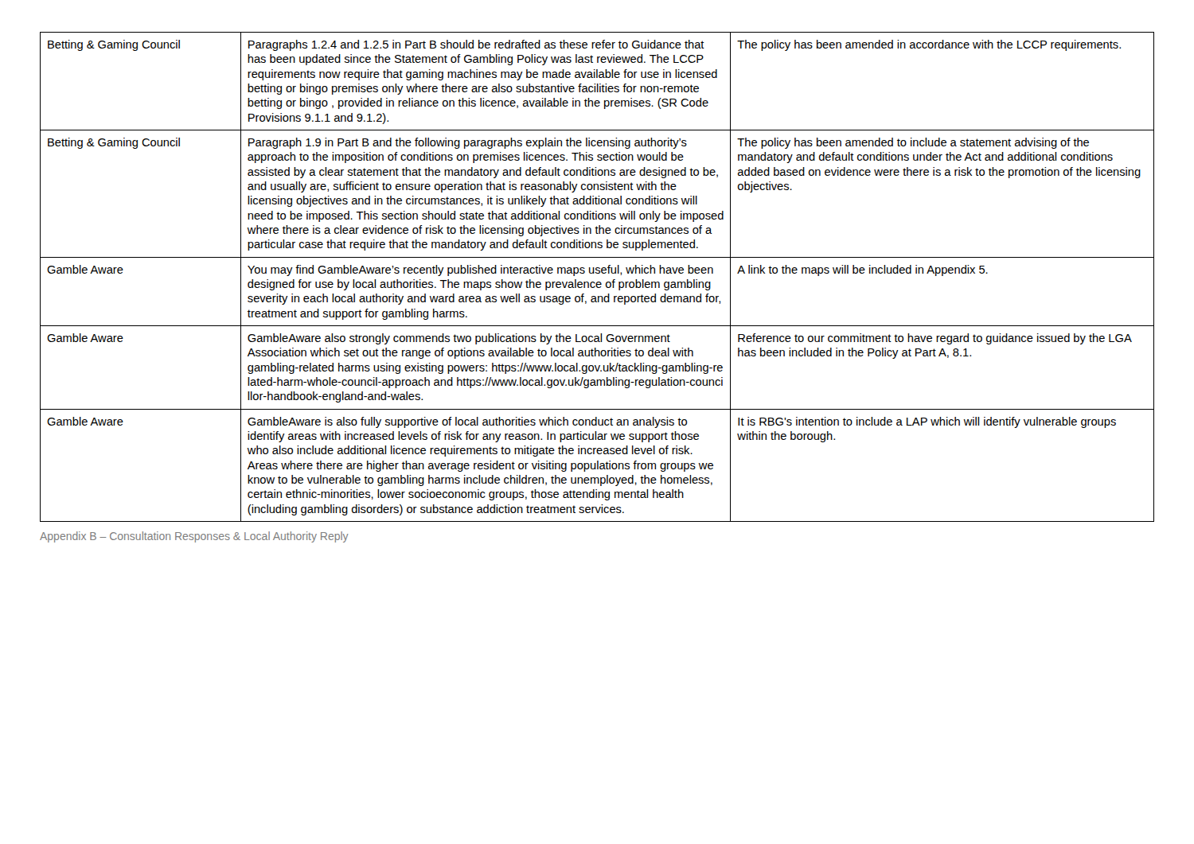| Betting & Gaming Council | Paragraphs 1.2.4 and 1.2.5 in Part B should be redrafted as these refer to Guidance that has been updated since the Statement of Gambling Policy was last reviewed. The LCCP requirements now require that gaming machines may be made available for use in licensed betting or bingo premises only where there are also substantive facilities for non-remote betting or bingo , provided in reliance on this licence, available in the premises. (SR Code Provisions 9.1.1 and 9.1.2). | The policy has been amended in accordance with the LCCP requirements. |
| Betting & Gaming Council | Paragraph 1.9 in Part B and the following paragraphs explain the licensing authority’s approach to the imposition of conditions on premises licences. This section would be assisted by a clear statement that the mandatory and default conditions are designed to be, and usually are, sufficient to ensure operation that is reasonably consistent with the licensing objectives and in the circumstances, it is unlikely that additional conditions will need to be imposed. This section should state that additional conditions will only be imposed where there is a clear evidence of risk to the licensing objectives in the circumstances of a particular case that require that the mandatory and default conditions be supplemented. | The policy has been amended to include a statement advising of the mandatory and default conditions under the Act and additional conditions added based on evidence were there is a risk to the promotion of the licensing objectives. |
| Gamble Aware | You may find GambleAware’s recently published interactive maps useful, which have been designed for use by local authorities. The maps show the prevalence of problem gambling severity in each local authority and ward area as well as usage of, and reported demand for, treatment and support for gambling harms. | A link to the maps will be included in Appendix 5. |
| Gamble Aware | GambleAware also strongly commends two publications by the Local Government Association which set out the range of options available to local authorities to deal with gambling-related harms using existing powers: https://www.local.gov.uk/tackling-gambling-related-harm-whole-council-approach and https://www.local.gov.uk/gambling-regulation-councillor-handbook-england-and-wales . | Reference to our commitment to have regard to guidance issued by the LGA has been included in the Policy at Part A, 8.1. |
| Gamble Aware | GambleAware is also fully supportive of local authorities which conduct an analysis to identify areas with increased levels of risk for any reason. In particular we support those who also include additional licence requirements to mitigate the increased level of risk. Areas where there are higher than average resident or visiting populations from groups we know to be vulnerable to gambling harms include children, the unemployed, the homeless, certain ethnic-minorities, lower socioeconomic groups, those attending mental health (including gambling disorders) or substance addiction treatment services. | It is RBG's intention to include a LAP which will identify vulnerable groups within the borough. |
Appendix B – Consultation Responses & Local Authority Reply